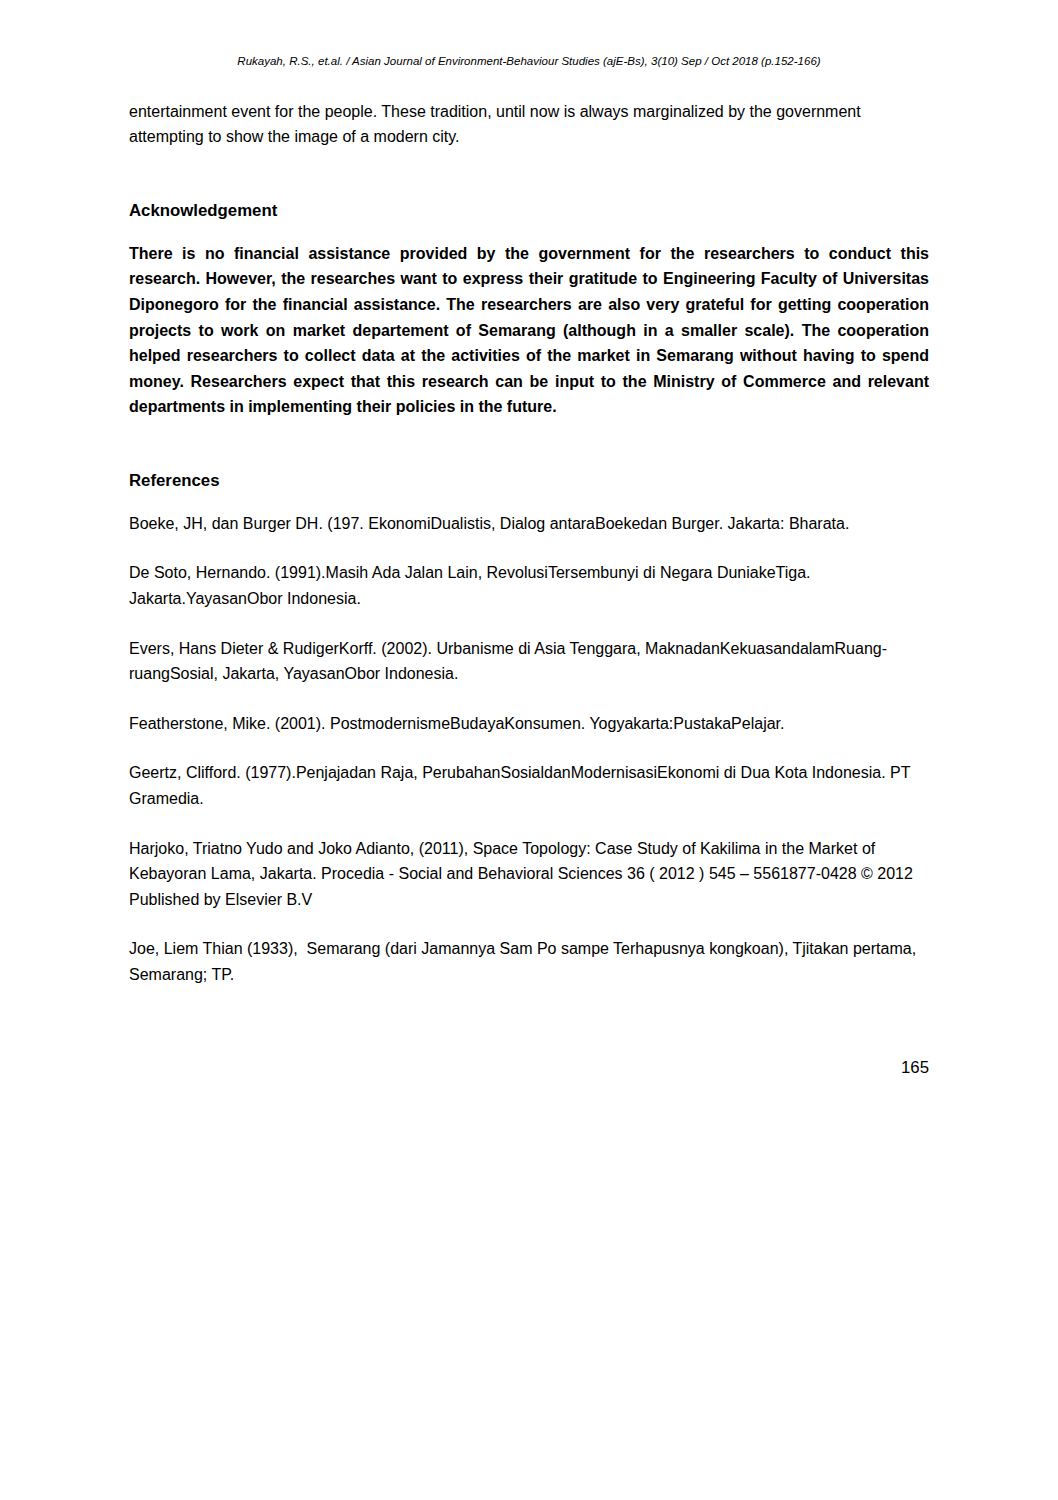Rukayah, R.S., et.al. / Asian Journal of Environment-Behaviour Studies (ajE-Bs), 3(10) Sep / Oct 2018 (p.152-166)
entertainment event for the people. These tradition, until now is always marginalized by the government attempting to show the image of a modern city.
Acknowledgement
There is no financial assistance provided by the government for the researchers to conduct this research. However, the researches want to express their gratitude to Engineering Faculty of Universitas Diponegoro for the financial assistance. The researchers are also very grateful for getting cooperation projects to work on market departement of Semarang (although in a smaller scale). The cooperation helped researchers to collect data at the activities of the market in Semarang without having to spend money. Researchers expect that this research can be input to the Ministry of Commerce and relevant departments in implementing their policies in the future.
References
Boeke, JH, dan Burger DH. (197. EkonomiDualistis, Dialog antaraBoekedan Burger. Jakarta: Bharata.
De Soto, Hernando. (1991).Masih Ada Jalan Lain, RevolusiTersembunyi di Negara DuniakeTiga. Jakarta.YayasanObor Indonesia.
Evers, Hans Dieter & RudigerKorff. (2002). Urbanisme di Asia Tenggara, MaknadanKekuasandalamRuang-ruangSosial, Jakarta, YayasanObor Indonesia.
Featherstone, Mike. (2001). PostmodernismeBudayaKonsumen. Yogyakarta:PustakaPelajar.
Geertz, Clifford. (1977).Penjajadan Raja, PerubahanSosialdanModernisasiEkonomi di Dua Kota Indonesia. PT Gramedia.
Harjoko, Triatno Yudo and Joko Adianto, (2011), Space Topology: Case Study of Kakilima in the Market of
Kebayoran Lama, Jakarta. Procedia - Social and Behavioral Sciences 36 ( 2012 ) 545 – 5561877-0428 © 2012 Published by Elsevier B.V
Joe, Liem Thian (1933), Semarang (dari Jamannya Sam Po sampe Terhapusnya kongkoan), Tjitakan pertama, Semarang; TP.
165